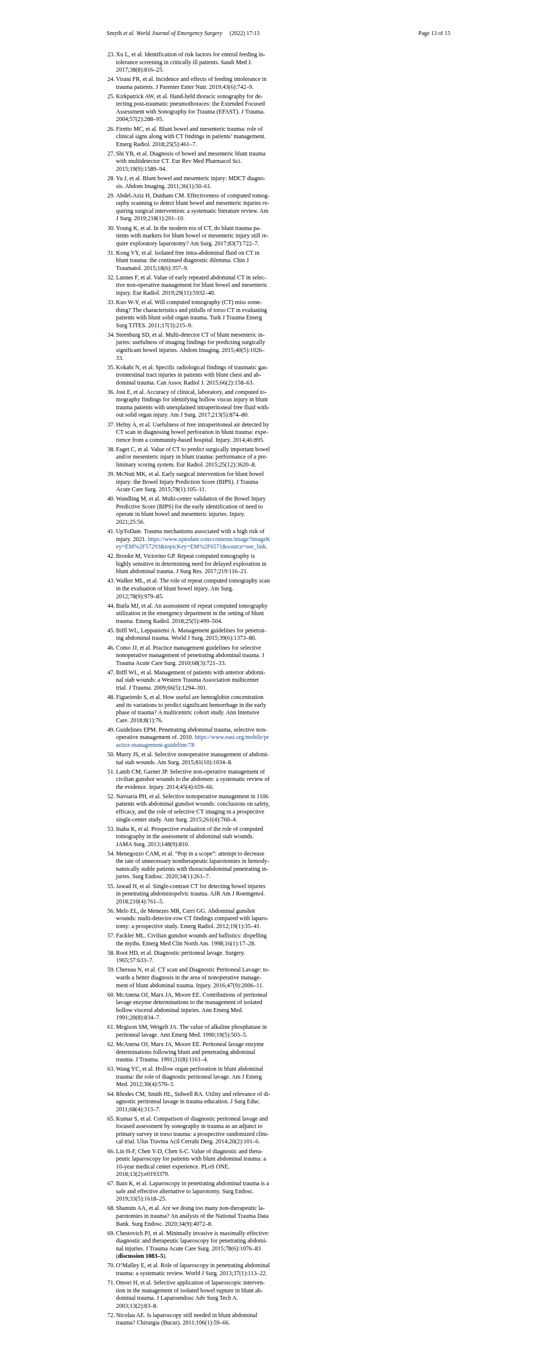Smyth et al. World Journal of Emergency Surgery (2022) 17:13
Page 13 of 15
Xu L, et al. Identification of risk factors for enteral feeding intolerance screening in critically ill patients. Saudi Med J. 2017;38(8):816–25.
Virani FR, et al. Incidence and effects of feeding intolerance in trauma patients. J Parenter Enter Nutr. 2019;43(6):742–9.
Kirkpatrick AW, et al. Hand-held thoracic sonography for detecting post-traumatic pneumothoraces: the Extended Focused Assessment with Sonography for Trauma (EFAST). J Trauma. 2004;57(2):288–95.
Firetto MC, et al. Blunt bowel and mesenteric trauma: role of clinical signs along with CT findings in patients’ management. Emerg Radiol. 2018;25(5):461–7.
Shi YB, et al. Diagnosis of bowel and mesenteric blunt trauma with multidetector CT. Eur Rev Med Pharmacol Sci. 2015;19(9):1589–94.
Yu J, et al. Blunt bowel and mesenteric injury: MDCT diagnosis. Abdom Imaging. 2011;36(1):50–61.
Abdel-Aziz H, Dunham CM. Effectiveness of computed tomography scanning to detect blunt bowel and mesenteric injuries requiring surgical intervention: a systematic literature review. Am J Surg. 2019;218(1):201–10.
Young K, et al. In the modern era of CT, do blunt trauma patients with markers for blunt bowel or mesenteric injury still require exploratory laparotomy? Am Surg. 2017;83(7):722–7.
Kong VY, et al. Isolated free intra-abdominal fluid on CT in blunt trauma: the continued diagnostic dilemma. Chin J Traumatol. 2015;18(6):357–9.
Lannes F, et al. Value of early repeated abdominal CT in selective non-operative management for blunt bowel and mesenteric injury. Eur Radiol. 2019;29(11):5932–40.
Kuo W-Y, et al. Will computed tomography (CT) miss something? The characteristics and pitfalls of torso CT in evaluating patients with blunt solid organ trauma. Turk J Trauma Emerg Surg TJTES. 2011;17(3):215–9.
Steenburg SD, et al. Multi-detector CT of blunt mesenteric injuries: usefulness of imaging findings for predicting surgically significant bowel injuries. Abdom Imaging. 2015;40(5):1026–33.
Kokabi N, et al. Specific radiological findings of traumatic gastrointestinal tract injuries in patients with blunt chest and abdominal trauma. Can Assoc Radiol J. 2015;66(2):158–63.
Jost E, et al. Accuracy of clinical, laboratory, and computed tomography findings for identifying hollow viscus injury in blunt trauma patients with unexplained intraperitoneal free fluid without solid organ injury. Am J Surg. 2017;213(5):874–80.
Hefny A, et al. Usefulness of free intraperitoneal air detected by CT scan in diagnosing bowel perforation in blunt trauma: experience from a community-based hospital. Injury. 2014;46:895.
Faget C, et al. Value of CT to predict surgically important bowel and/or mesenteric injury in blunt trauma: performance of a preliminary scoring system. Eur Radiol. 2015;25(12):3620–8.
McNutt MK, et al. Early surgical intervention for blunt bowel injury: the Bowel Injury Prediction Score (BIPS). J Trauma Acute Care Surg. 2015;78(1):105–11.
Wandling M, et al. Multi-center validation of the Bowel Injury Predictive Score (BIPS) for the early identification of need to operate in blunt bowel and mesenteric injuries. Injury. 2021;25:56.
UpToDate. Trauma mechanisms associated with a high risk of injury. 2021. https://​www.​uptodate.​com/​contents/​image?​imageKey=​EM%2F57293&topicKey=EM%2F6571&source=see_link.
Brooke M, Victorino GP. Repeat computed tomography is highly sensitive in determining need for delayed exploration in blunt abdominal trauma. J Surg Res. 2017;219:116–21.
Walker ML, et al. The role of repeat computed tomography scan in the evaluation of blunt bowel injury. Am Surg. 2012;78(9):979–85.
Burla MJ, et al. An assessment of repeat computed tomography utilization in the emergency department in the setting of blunt trauma. Emerg Radiol. 2018;25(5):499–504.
Biffl WL, Leppaniemi A. Management guidelines for penetrating abdominal trauma. World J Surg. 2015;39(6):1373–80.
Como JJ, et al. Practice management guidelines for selective nonoperative management of penetrating abdominal trauma. J Trauma Acute Care Surg. 2010;68(3):721–33.
Biffl WL, et al. Management of patients with anterior abdominal stab wounds: a Western Trauma Association multicenter trial. J Trauma. 2009;66(5):1294–301.
Figueiredo S, et al. How useful are hemoglobin concentration and its variations to predict significant hemorrhage in the early phase of trauma? A multicentric cohort study. Ann Intensive Care. 2018;8(1):76.
Guidelines EPM. Penetrating abdominal trauma, selective non-operative management of. 2010. https://​www.​east.​org/​mobile/​practice-management-guideline/​78
Murry JS, et al. Selective nonoperative management of abdominal stab wounds. Am Surg. 2015;81(10):1034–8.
Lamb CM, Garner JP. Selective non-operative management of civilian gunshot wounds to the abdomen: a systematic review of the evidence. Injury. 2014;45(4):659–66.
Navsaria PH, et al. Selective nonoperative management in 1106 patients with abdominal gunshot wounds: conclusions on safety, efficacy, and the role of selective CT imaging in a prospective single-center study. Ann Surg. 2015;261(4):760–4.
Inaba K, et al. Prospective evaluation of the role of computed tomography in the assessment of abdominal stab wounds. JAMA Surg. 2013;148(9):810.
Menegozzo CAM, et al. “Pop in a scope”: attempt to decrease the rate of unnecessary nontherapeutic laparotomies in hemodynamically stable patients with thoracoabdominal penetrating injuries. Surg Endosc. 2020;34(1):261–7.
Jawad H, et al. Single-contrast CT for detecting bowel injuries in penetrating abdominopelvic trauma. AJR Am J Roentgenol. 2018;210(4):761–5.
Melo EL, de Menezes MR, Cerri GG. Abdominal gunshot wounds: multi-detector-row CT findings compared with laparotomy: a prospective study. Emerg Radiol. 2012;19(1):35–41.
Fackler ML. Civilian gunshot wounds and ballistics: dispelling the myths. Emerg Med Clin North Am. 1998;16(1):17–28.
Root HD, et al. Diagnostic peritoneal lavage. Surgery. 1965;57:633–7.
Chereau N, et al. CT scan and Diagnostic Peritoneal Lavage: towards a better diagnosis in the area of nonoperative management of blunt abdominal trauma. Injury. 2016;47(9):2006–11.
McAnena OJ, Marx JA, Moore EE. Contributions of peritoneal lavage enzyme determinations to the management of isolated hollow visceral abdominal injuries. Ann Emerg Med. 1991;20(8):834–7.
Megison SM, Weigelt JA. The value of alkaline phosphatase in peritoneal lavage. Ann Emerg Med. 1990;19(5):503–5.
McAnena OJ, Marx JA, Moore EE. Peritoneal lavage enzyme determinations following blunt and penetrating abdominal trauma. J Trauma. 1991;31(8):1161–4.
Wang YC, et al. Hollow organ perforation in blunt abdominal trauma: the role of diagnostic peritoneal lavage. Am J Emerg Med. 2012;30(4):570–3.
Rhodes CM, Smith HL, Sidwell RA. Utility and relevance of diagnostic peritoneal lavage in trauma education. J Surg Educ. 2011;68(4):313–7.
Kumar S, et al. Comparison of diagnostic peritoneal lavage and focused assessment by sonography in trauma as an adjunct to primary survey in torso trauma: a prospective randomized clinical trial. Ulus Travma Acil Cerrahi Derg. 2014;20(2):101–6.
Lin H-F, Chen Y-D, Chen S-C. Value of diagnostic and therapeutic laparoscopy for patients with blunt abdominal trauma: a 10-year medical center experience. PLoS ONE. 2018;13(2):e0193379.
Bain K, et al. Laparoscopy in penetrating abdominal trauma is a safe and effective alternative to laparotomy. Surg Endosc. 2019;33(5):1618–25.
Shamim AA, et al. Are we doing too many non-therapeutic laparotomies in trauma? An analysis of the National Trauma Data Bank. Surg Endosc. 2020;34(9):4072–8.
Chestovich PJ, et al. Minimally invasive is maximally effective: diagnostic and therapeutic laparoscopy for penetrating abdominal injuries. J Trauma Acute Care Surg. 2015;78(6):1076–83 (discussion 1083–5).
O’Malley E, et al. Role of laparoscopy in penetrating abdominal trauma: a systematic review. World J Surg. 2013;37(1):113–22.
Omori H, et al. Selective application of laparoscopic intervention in the management of isolated bowel rupture in blunt abdominal trauma. J Laparoendosc Adv Surg Tech A. 2003;13(2):83–8.
Nicolau AE. Is laparoscopy still needed in blunt abdominal trauma? Chirurgia (Bucur). 2011;106(1):59–66.